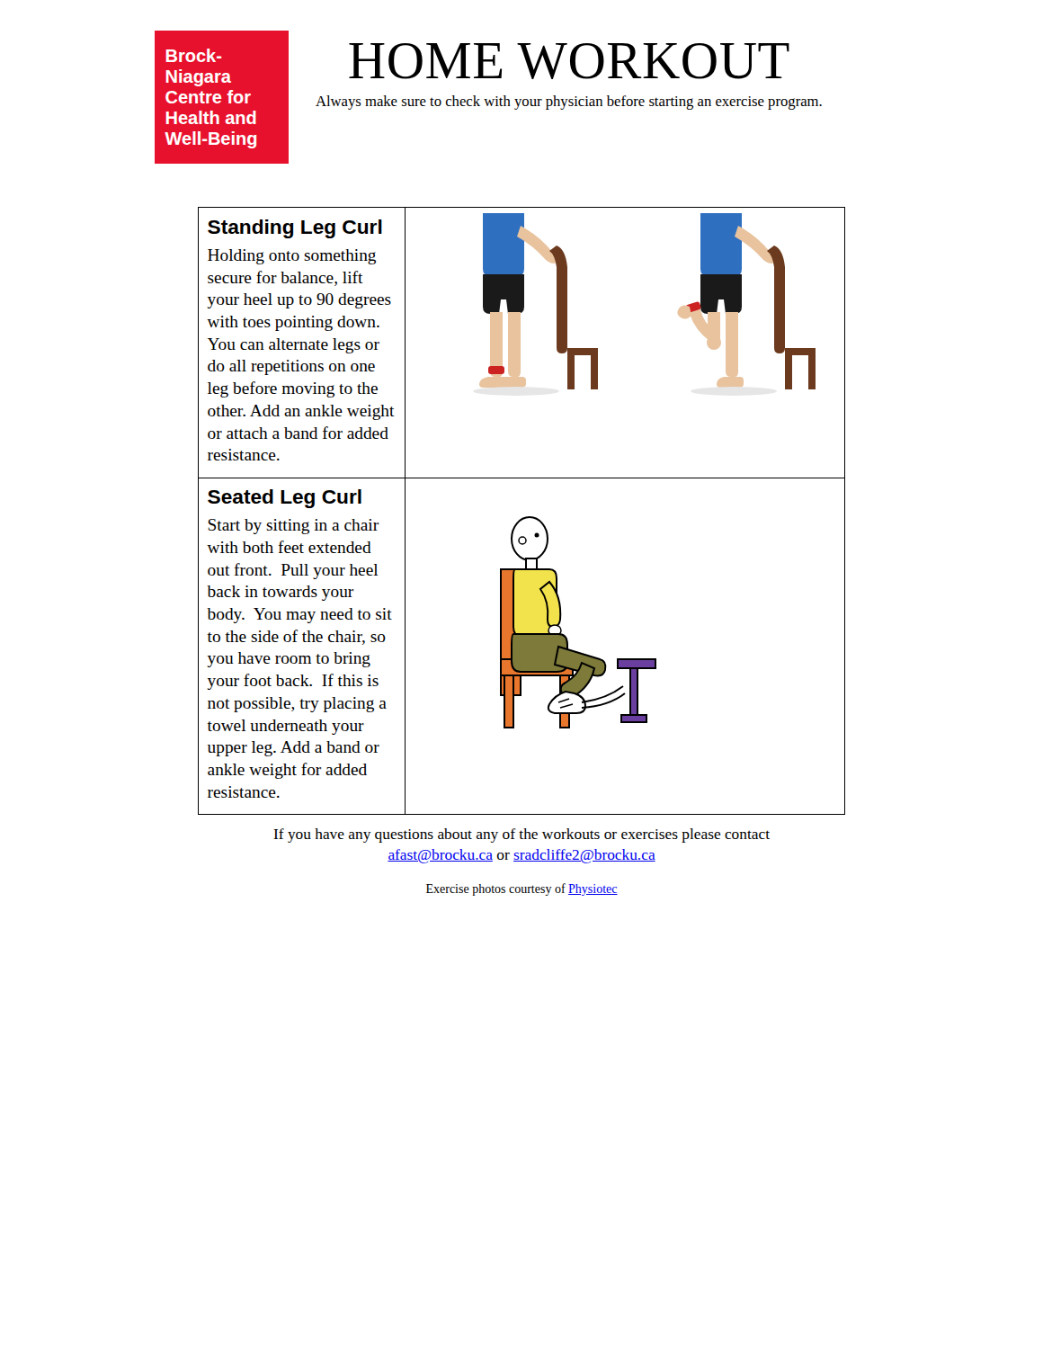Brock-Niagara
Centre for
Health and
Well-Being
HOME WORKOUT
Always make sure to check with your physician before starting an exercise program.
| Standing Leg Curl Holding onto something secure for balance, lift your heel up to 90 degrees with toes pointing down. You can alternate legs or do all repetitions on one leg before moving to the other. Add an ankle weight or attach a band for added resistance. | |
| Seated Leg Curl Start by sitting in a chair with both feet extended out front. Pull your heel back in towards your body. You may need to sit to the side of the chair, so you have room to bring your foot back. If this is not possible, try placing a towel underneath your upper leg. Add a band or ankle weight for added resistance. | |
If you have any questions about any of the workouts or exercises please contact
afast@brocku.ca or sradcliffe2@brocku.ca
Exercise photos courtesy of Physiotec